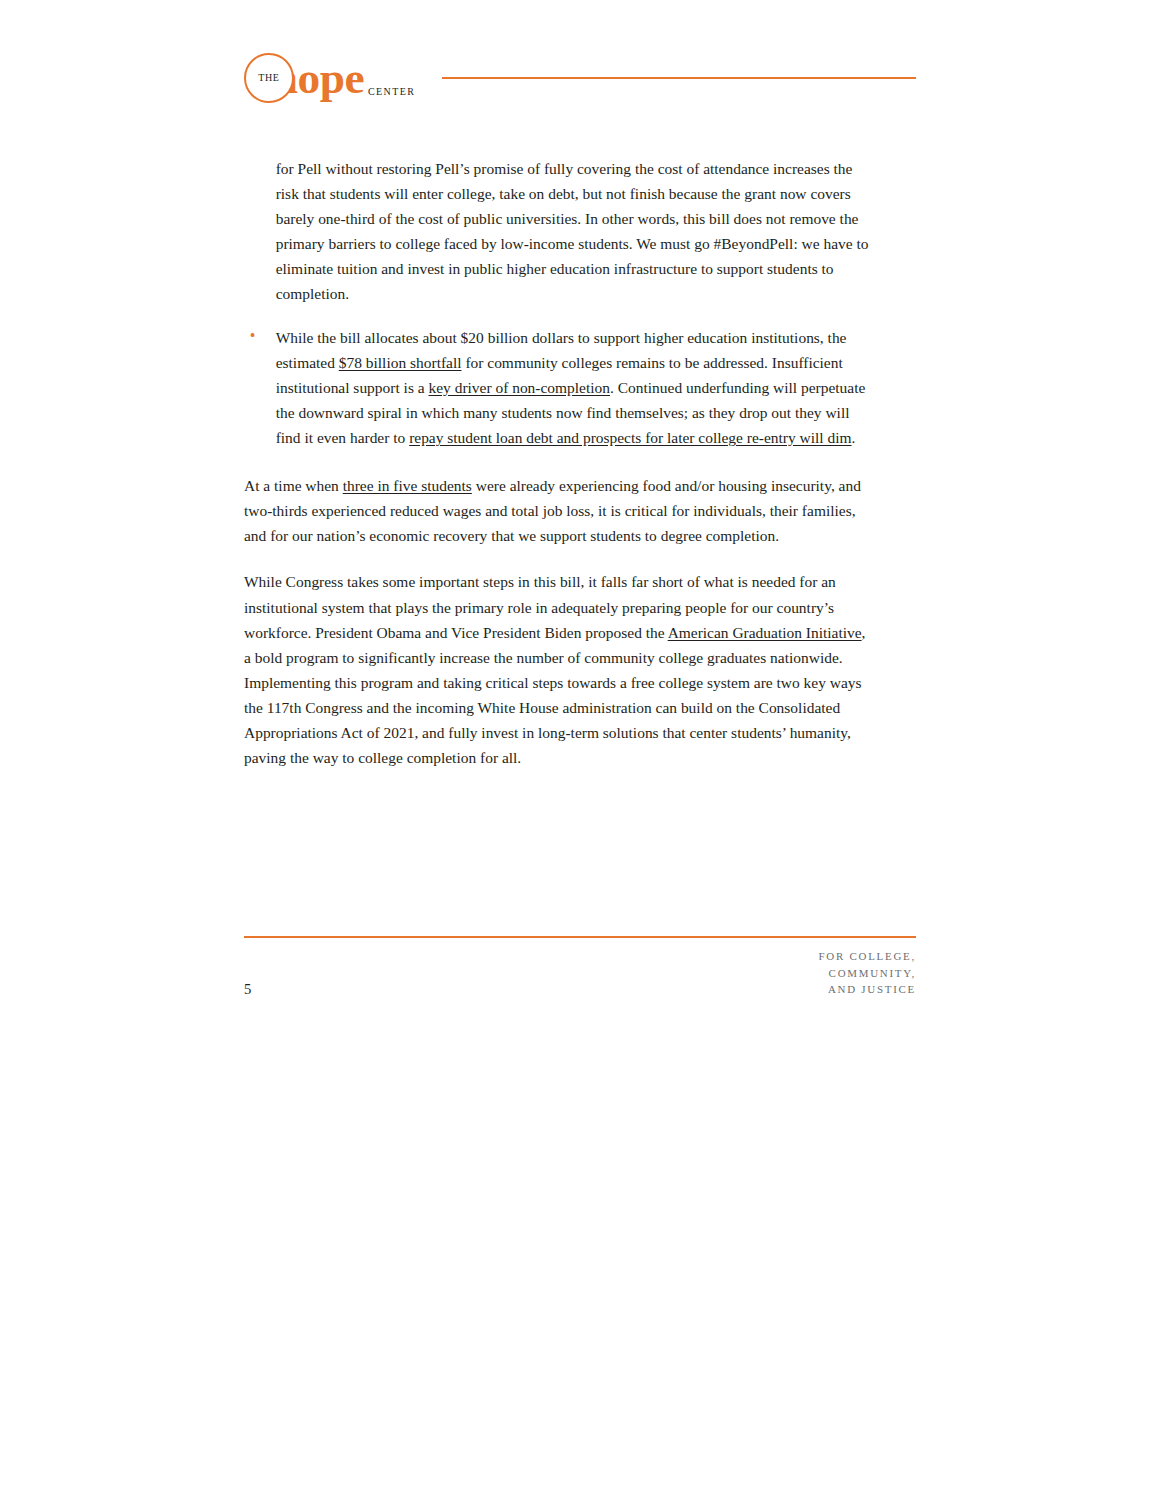The
hope Center
for Pell without restoring Pell’s promise of fully covering the cost of attendance increases the risk that students will enter college, take on debt, but not finish because the grant now covers barely one-third of the cost of public universities. In other words, this bill does not remove the primary barriers to college faced by low-income students. We must go #BeyondPell: we have to eliminate tuition and invest in public higher education infrastructure to support students to completion.
While the bill allocates about $20 billion dollars to support higher education institutions, the estimated $78 billion shortfall for community colleges remains to be addressed. Insufficient institutional support is a key driver of non-completion. Continued underfunding will perpetuate the downward spiral in which many students now find themselves; as they drop out they will find it even harder to repay student loan debt and prospects for later college re-entry will dim.
At a time when three in five students were already experiencing food and/or housing insecurity, and two-thirds experienced reduced wages and total job loss, it is critical for individuals, their families, and for our nation’s economic recovery that we support students to degree completion.
While Congress takes some important steps in this bill, it falls far short of what is needed for an institutional system that plays the primary role in adequately preparing people for our country’s workforce. President Obama and Vice President Biden proposed the American Graduation Initiative, a bold program to significantly increase the number of community college graduates nationwide. Implementing this program and taking critical steps towards a free college system are two key ways the 117th Congress and the incoming White House administration can build on the Consolidated Appropriations Act of 2021, and fully invest in long-term solutions that center students’ humanity, paving the way to college completion for all.
5
For College,
Community,
and Justice